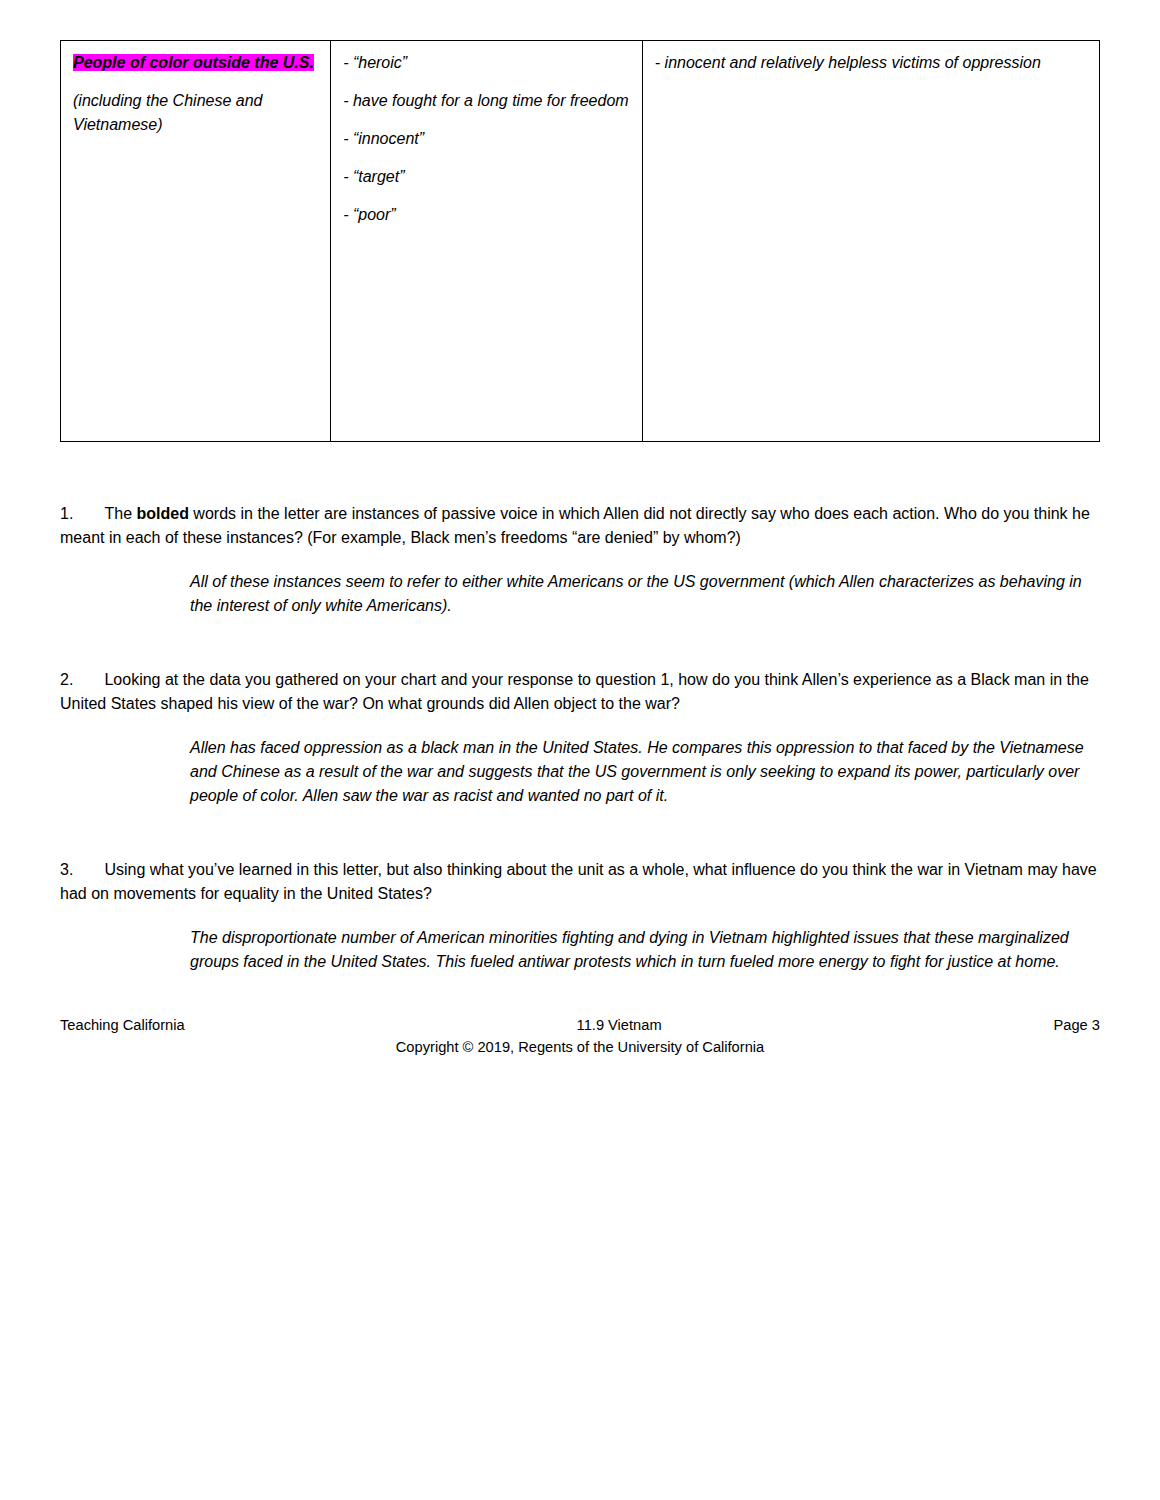| People of color outside the U.S. (including the Chinese and Vietnamese) | - “heroic” - have fought for a long time for freedom - “innocent” - “target” - “poor” | - innocent and relatively helpless victims of oppression |
1. The bolded words in the letter are instances of passive voice in which Allen did not directly say who does each action. Who do you think he meant in each of these instances? (For example, Black men’s freedoms “are denied” by whom?)
All of these instances seem to refer to either white Americans or the US government (which Allen characterizes as behaving in the interest of only white Americans).
2. Looking at the data you gathered on your chart and your response to question 1, how do you think Allen’s experience as a Black man in the United States shaped his view of the war? On what grounds did Allen object to the war?
Allen has faced oppression as a black man in the United States. He compares this oppression to that faced by the Vietnamese and Chinese as a result of the war and suggests that the US government is only seeking to expand its power, particularly over people of color. Allen saw the war as racist and wanted no part of it.
3. Using what you’ve learned in this letter, but also thinking about the unit as a whole, what influence do you think the war in Vietnam may have had on movements for equality in the United States?
The disproportionate number of American minorities fighting and dying in Vietnam highlighted issues that these marginalized groups faced in the United States. This fueled antiwar protests which in turn fueled more energy to fight for justice at home.
Teaching California
11.9 Vietnam
Page 3
Copyright © 2019, Regents of the University of California